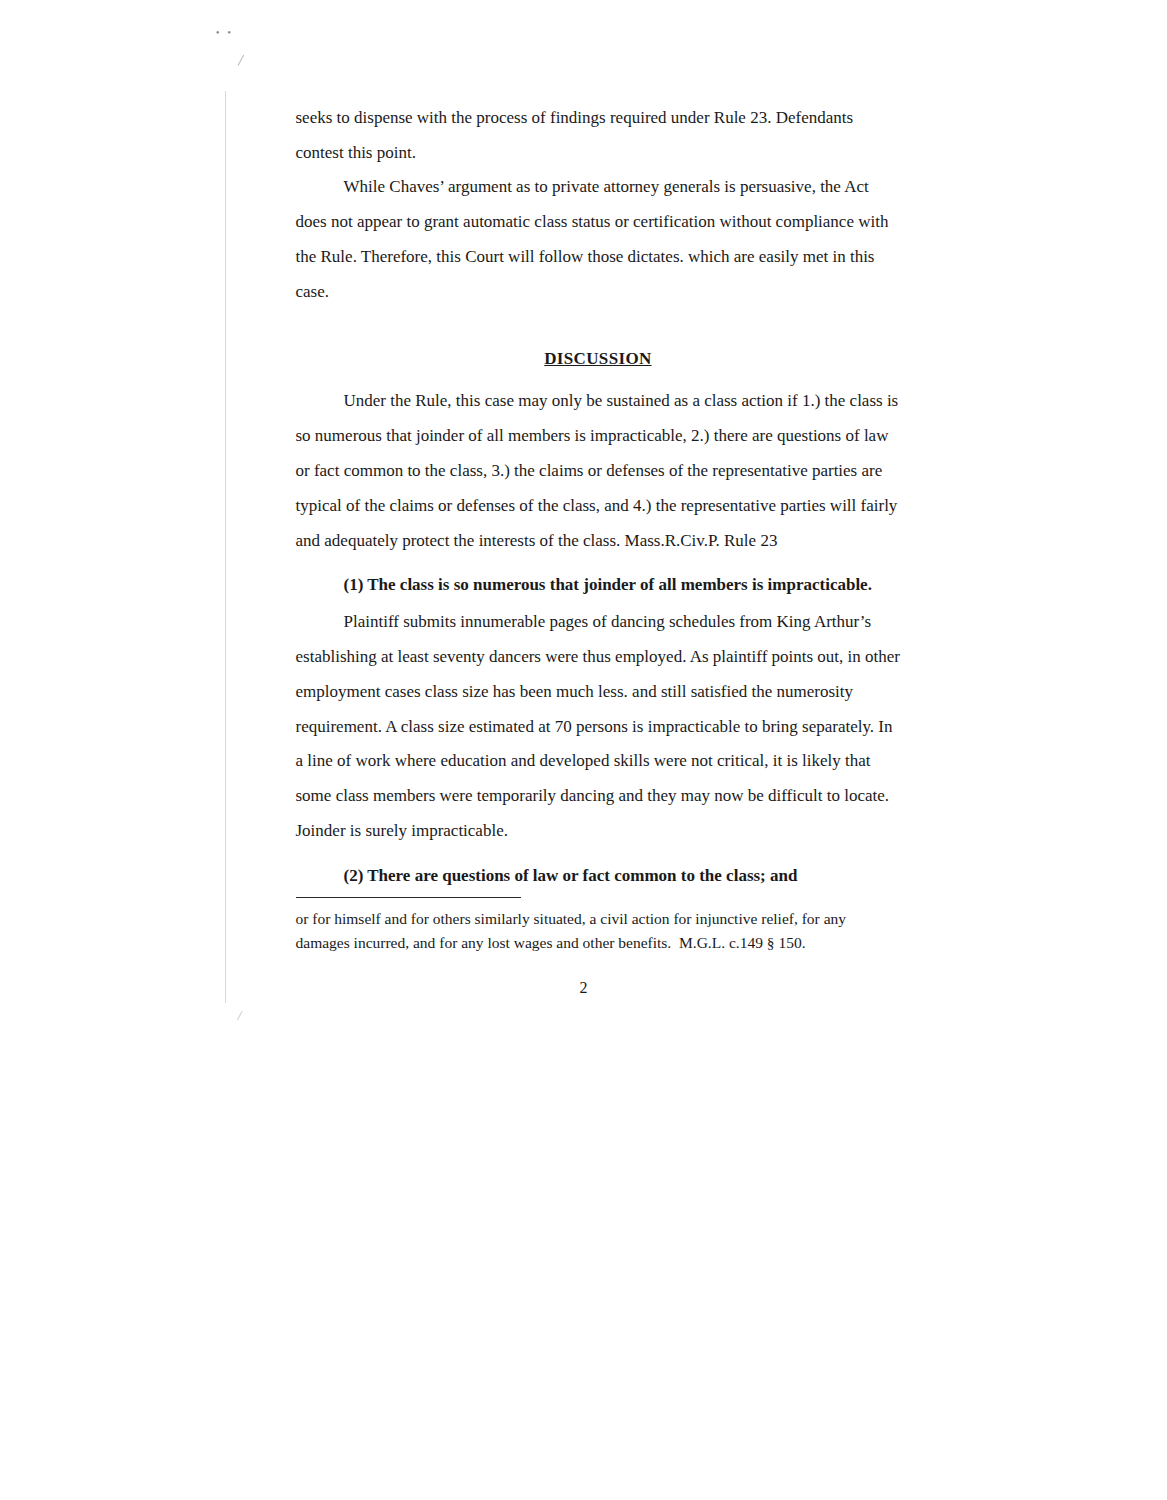••
seeks to dispense with the process of findings required under Rule 23. Defendants contest this point.
While Chaves’ argument as to private attorney generals is persuasive, the Act does not appear to grant automatic class status or certification without compliance with the Rule. Therefore, this Court will follow those dictates. which are easily met in this case.
DISCUSSION
Under the Rule, this case may only be sustained as a class action if 1.) the class is so numerous that joinder of all members is impracticable, 2.) there are questions of law or fact common to the class, 3.) the claims or defenses of the representative parties are typical of the claims or defenses of the class, and 4.) the representative parties will fairly and adequately protect the interests of the class. Mass.R.Civ.P. Rule 23
(1) The class is so numerous that joinder of all members is impracticable.
Plaintiff submits innumerable pages of dancing schedules from King Arthur’s establishing at least seventy dancers were thus employed. As plaintiff points out, in other employment cases class size has been much less. and still satisfied the numerosity requirement. A class size estimated at 70 persons is impracticable to bring separately. In a line of work where education and developed skills were not critical, it is likely that some class members were temporarily dancing and they may now be difficult to locate. Joinder is surely impracticable.
(2) There are questions of law or fact common to the class; and
or for himself and for others similarly situated, a civil action for injunctive relief, for any damages incurred, and for any lost wages and other benefits. M.G.L. c.149 § 150.
2